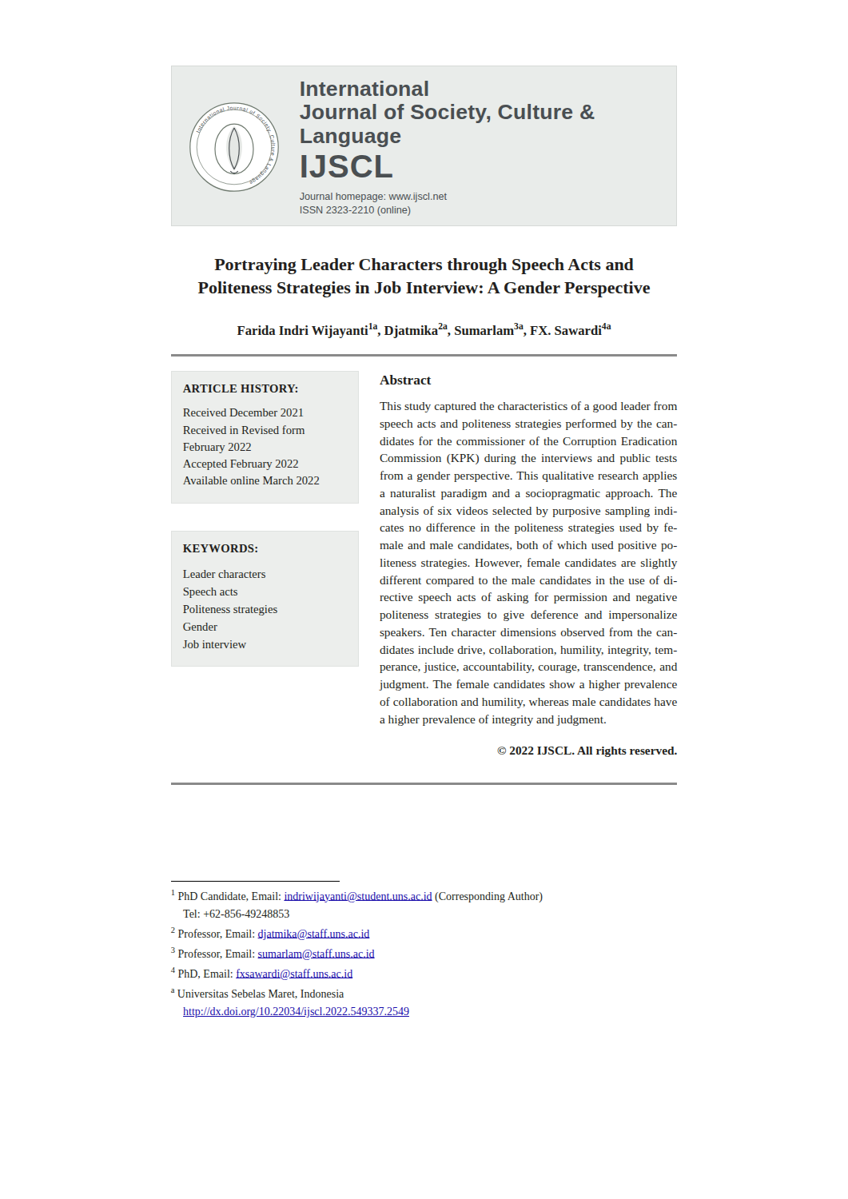International Journal of Society, Culture & Language
International Journal of Society, Culture & Language
IJSCL
Journal homepage: www.ijscl.net
ISSN 2323-2210 (online)
Portraying Leader Characters through Speech Acts and
Politeness Strategies in Job Interview: A Gender Perspective
Farida Indri Wijayanti1a, Djatmika2a, Sumarlam3a, FX. Sawardi4a
ARTICLE HISTORY:
Received December 2021
Received in Revised form February 2022
Accepted February 2022
Available online March 2022
KEYWORDS:
Leader characters
Speech acts
Politeness strategies
Gender
Job interview
Abstract
This study captured the characteristics of a good leader from speech acts and politeness strategies performed by the candidates for the commissioner of the Corruption Eradication Commission (KPK) during the interviews and public tests from a gender perspective. This qualitative research applies a naturalist paradigm and a sociopragmatic approach. The analysis of six videos selected by purposive sampling indicates no difference in the politeness strategies used by female and male candidates, both of which used positive politeness strategies. However, female candidates are slightly different compared to the male candidates in the use of directive speech acts of asking for permission and negative politeness strategies to give deference and impersonalize speakers. Ten character dimensions observed from the candidates include drive, collaboration, humility, integrity, temperance, justice, accountability, courage, transcendence, and judgment. The female candidates show a higher prevalence of collaboration and humility, whereas male candidates have a higher prevalence of integrity and judgment.
© 2022 IJSCL. All rights reserved.
1 PhD Candidate, Email: indriwijayanti@student.uns.ac.id (Corresponding Author)
Tel: +62-856-49248853
2 Professor, Email: djatmika@staff.uns.ac.id
3 Professor, Email: sumarlam@staff.uns.ac.id
4 PhD, Email: fxsawardi@staff.uns.ac.id
a Universitas Sebelas Maret, Indonesia
http://dx.doi.org/10.22034/ijscl.2022.549337.2549